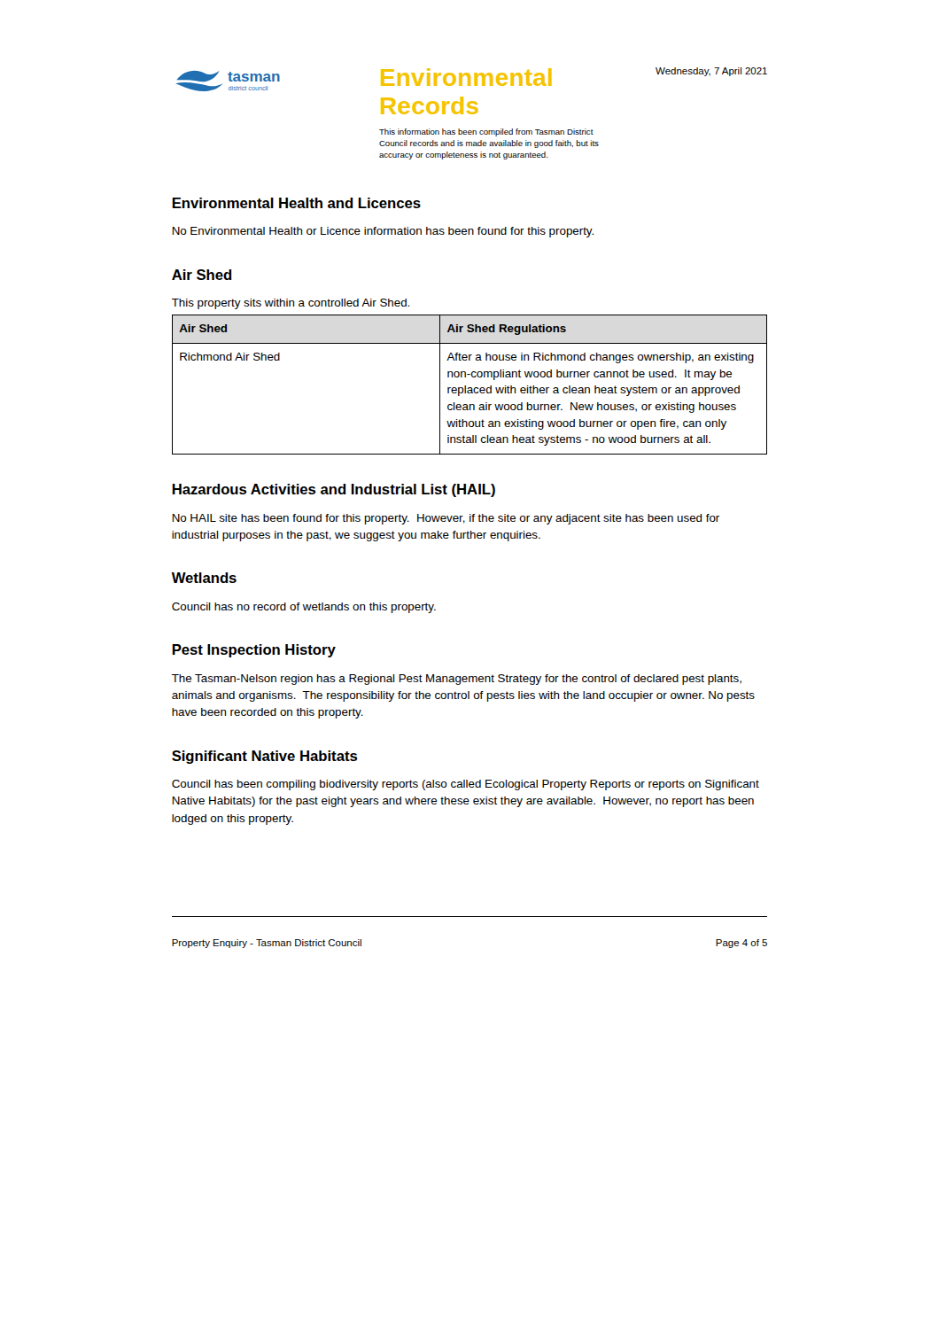tasman district council
Environmental Records
This information has been compiled from Tasman District Council records and is made available in good faith, but its accuracy or completeness is not guaranteed.
Wednesday, 7 April 2021
Environmental Health and Licences
No Environmental Health or Licence information has been found for this property.
Air Shed
This property sits within a controlled Air Shed.
| Air Shed | Air Shed Regulations |
| --- | --- |
| Richmond Air Shed | After a house in Richmond changes ownership, an existing non-compliant wood burner cannot be used. It may be replaced with either a clean heat system or an approved clean air wood burner. New houses, or existing houses without an existing wood burner or open fire, can only install clean heat systems - no wood burners at all. |
Hazardous Activities and Industrial List (HAIL)
No HAIL site has been found for this property. However, if the site or any adjacent site has been used for industrial purposes in the past, we suggest you make further enquiries.
Wetlands
Council has no record of wetlands on this property.
Pest Inspection History
The Tasman-Nelson region has a Regional Pest Management Strategy for the control of declared pest plants, animals and organisms. The responsibility for the control of pests lies with the land occupier or owner. No pests have been recorded on this property.
Significant Native Habitats
Council has been compiling biodiversity reports (also called Ecological Property Reports or reports on Significant Native Habitats) for the past eight years and where these exist they are available. However, no report has been lodged on this property.
Property Enquiry - Tasman District Council
Page 4 of 5